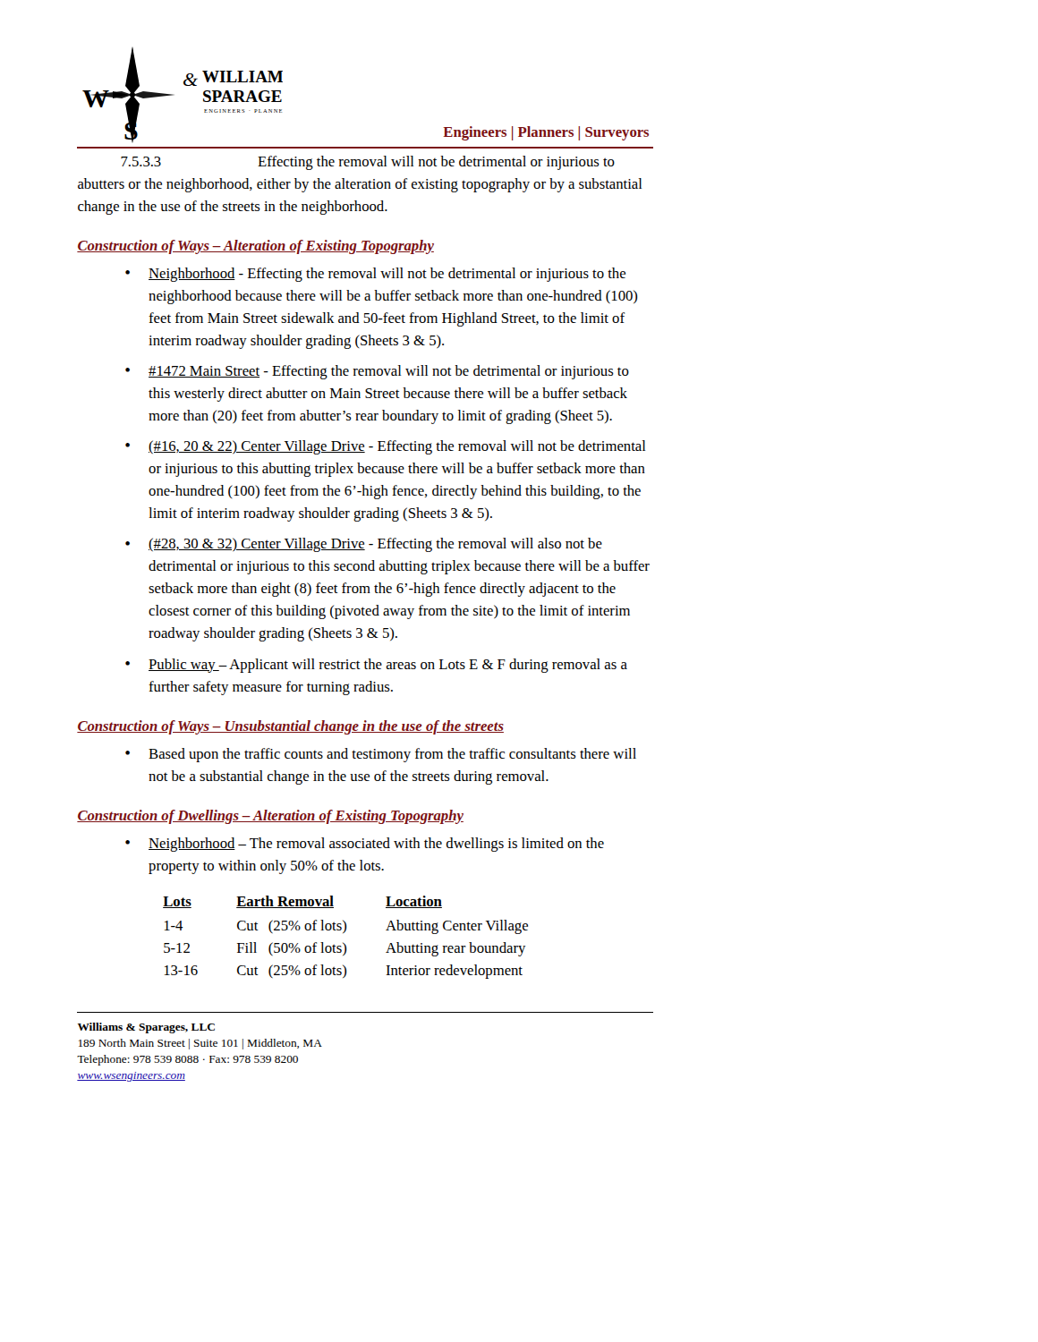W S & WILLIAMS SPARAGES ENGINEERS · PLANNERS · SURVEYORS
Engineers | Planners | Surveyors
7.5.3.3 Effecting the removal will not be detrimental or injurious to abutters or the neighborhood, either by the alteration of existing topography or by a substantial change in the use of the streets in the neighborhood.
Construction of Ways – Alteration of Existing Topography
Neighborhood - Effecting the removal will not be detrimental or injurious to the neighborhood because there will be a buffer setback more than one-hundred (100) feet from Main Street sidewalk and 50-feet from Highland Street, to the limit of interim roadway shoulder grading (Sheets 3 & 5).
#1472 Main Street - Effecting the removal will not be detrimental or injurious to this westerly direct abutter on Main Street because there will be a buffer setback more than (20) feet from abutter’s rear boundary to limit of grading (Sheet 5).
(#16, 20 & 22) Center Village Drive - Effecting the removal will not be detrimental or injurious to this abutting triplex because there will be a buffer setback more than one-hundred (100) feet from the 6’-high fence, directly behind this building, to the limit of interim roadway shoulder grading (Sheets 3 & 5).
(#28, 30 & 32) Center Village Drive - Effecting the removal will also not be detrimental or injurious to this second abutting triplex because there will be a buffer setback more than eight (8) feet from the 6’-high fence directly adjacent to the closest corner of this building (pivoted away from the site) to the limit of interim roadway shoulder grading (Sheets 3 & 5).
Public way – Applicant will restrict the areas on Lots E & F during removal as a further safety measure for turning radius.
Construction of Ways – Unsubstantial change in the use of the streets
Based upon the traffic counts and testimony from the traffic consultants there will not be a substantial change in the use of the streets during removal.
Construction of Dwellings – Alteration of Existing Topography
Neighborhood – The removal associated with the dwellings is limited on the property to within only 50% of the lots.
| Lots | Earth Removal | Location |
| --- | --- | --- |
| 1-4 | Cut | (25% of lots) | Abutting Center Village |
| 5-12 | Fill | (50% of lots) | Abutting rear boundary |
| 13-16 | Cut | (25% of lots) | Interior redevelopment |
Williams & Sparages, LLC
189 North Main Street | Suite 101 | Middleton, MA
Telephone: 978 539 8088 · Fax: 978 539 8200
www.wsengineers.com